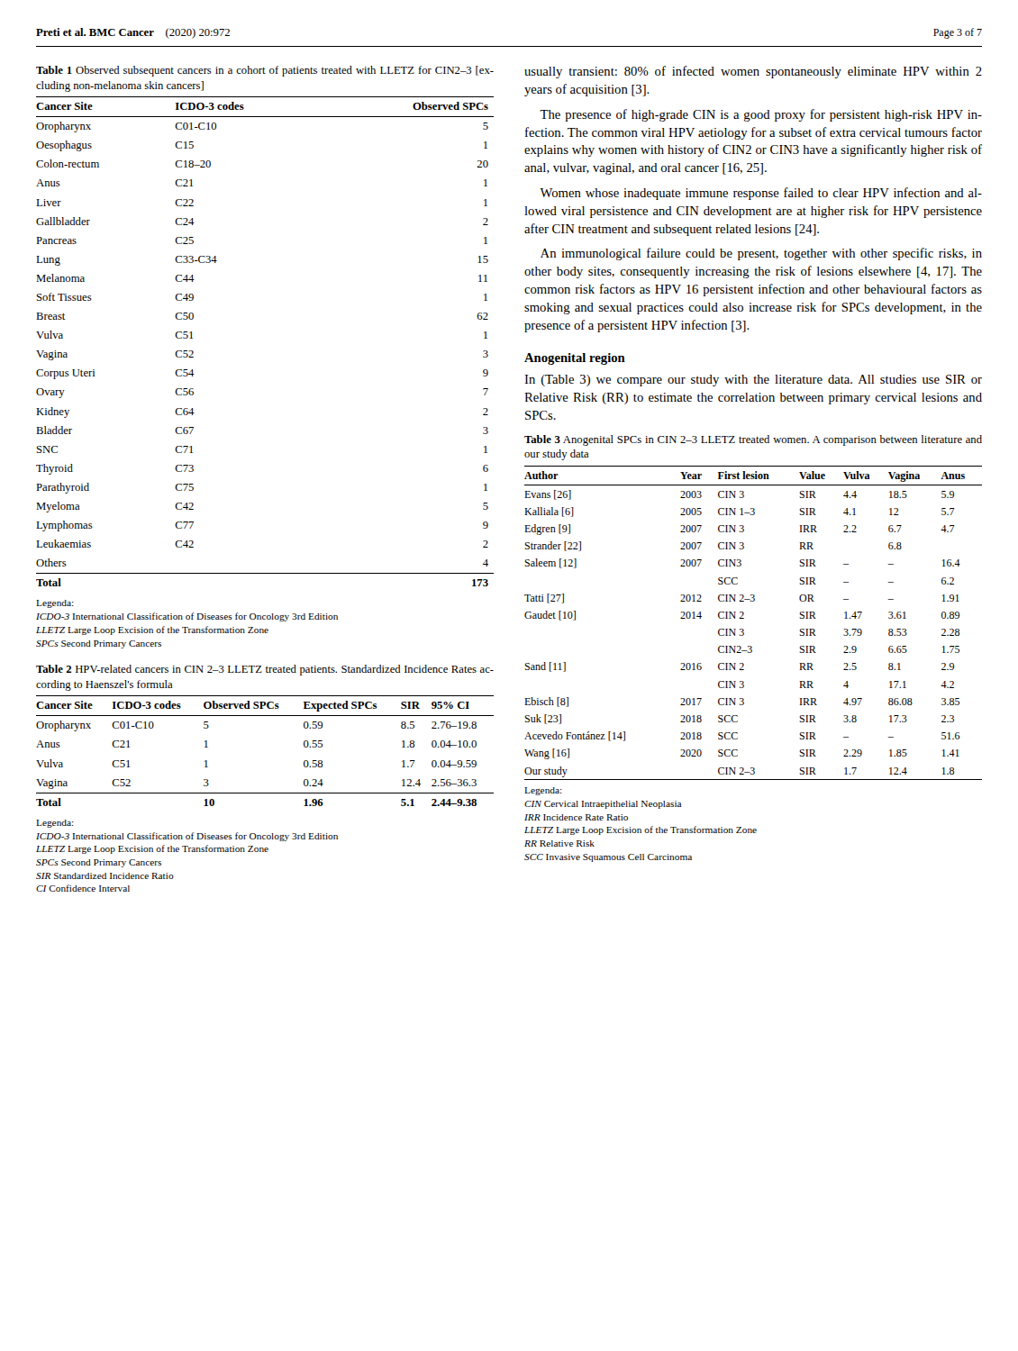Preti et al. BMC Cancer (2020) 20:972
Page 3 of 7
Table 1 Observed subsequent cancers in a cohort of patients treated with LLETZ for CIN2–3 [excluding non-melanoma skin cancers]
| Cancer Site | ICDO-3 codes | Observed SPCs |
| --- | --- | --- |
| Oropharynx | C01-C10 | 5 |
| Oesophagus | C15 | 1 |
| Colon-rectum | C18–20 | 20 |
| Anus | C21 | 1 |
| Liver | C22 | 1 |
| Gallbladder | C24 | 2 |
| Pancreas | C25 | 1 |
| Lung | C33-C34 | 15 |
| Melanoma | C44 | 11 |
| Soft Tissues | C49 | 1 |
| Breast | C50 | 62 |
| Vulva | C51 | 1 |
| Vagina | C52 | 3 |
| Corpus Uteri | C54 | 9 |
| Ovary | C56 | 7 |
| Kidney | C64 | 2 |
| Bladder | C67 | 3 |
| SNC | C71 | 1 |
| Thyroid | C73 | 6 |
| Parathyroid | C75 | 1 |
| Myeloma | C42 | 5 |
| Lymphomas | C77 | 9 |
| Leukaemias | C42 | 2 |
| Others | | 4 |
| Total | | 173 |
Legenda:
ICDO-3 International Classification of Diseases for Oncology 3rd Edition
LLETZ Large Loop Excision of the Transformation Zone
SPCs Second Primary Cancers
Table 2 HPV-related cancers in CIN 2–3 LLETZ treated patients. Standardized Incidence Rates according to Haenszel's formula
| Cancer Site | ICDO-3 codes | Observed SPCs | Expected SPCs | SIR | 95% CI |
| --- | --- | --- | --- | --- | --- |
| Oropharynx | C01-C10 | 5 | 0.59 | 8.5 | 2.76–19.8 |
| Anus | C21 | 1 | 0.55 | 1.8 | 0.04–10.0 |
| Vulva | C51 | 1 | 0.58 | 1.7 | 0.04–9.59 |
| Vagina | C52 | 3 | 0.24 | 12.4 | 2.56–36.3 |
| Total | | 10 | 1.96 | 5.1 | 2.44–9.38 |
Legenda:
ICDO-3 International Classification of Diseases for Oncology 3rd Edition
LLETZ Large Loop Excision of the Transformation Zone
SPCs Second Primary Cancers
SIR Standardized Incidence Ratio
CI Confidence Interval
usually transient: 80% of infected women spontaneously eliminate HPV within 2 years of acquisition [3].
The presence of high-grade CIN is a good proxy for persistent high-risk HPV infection. The common viral HPV aetiology for a subset of extra cervical tumours factor explains why women with history of CIN2 or CIN3 have a significantly higher risk of anal, vulvar, vaginal, and oral cancer [16, 25].
Women whose inadequate immune response failed to clear HPV infection and allowed viral persistence and CIN development are at higher risk for HPV persistence after CIN treatment and subsequent related lesions [24].
An immunological failure could be present, together with other specific risks, in other body sites, consequently increasing the risk of lesions elsewhere [4, 17]. The common risk factors as HPV 16 persistent infection and other behavioural factors as smoking and sexual practices could also increase risk for SPCs development, in the presence of a persistent HPV infection [3].
Anogenital region
In (Table 3) we compare our study with the literature data. All studies use SIR or Relative Risk (RR) to estimate the correlation between primary cervical lesions and SPCs.
Table 3 Anogenital SPCs in CIN 2–3 LLETZ treated women. A comparison between literature and our study data
| Author | Year | First lesion | Value | Vulva | Vagina | Anus |
| --- | --- | --- | --- | --- | --- | --- |
| Evans [ 26 ] | 2003 | CIN 3 | SIR | 4.4 | 18.5 | 5.9 |
| Kalliala [ 6 ] | 2005 | CIN 1–3 | SIR | 4.1 | 12 | 5.7 |
| Edgren [ 9 ] | 2007 | CIN 3 | IRR | 2.2 | 6.7 | 4.7 |
| Strander [ 22 ] | 2007 | CIN 3 | RR | | 6.8 | |
| Saleem [ 12 ] | 2007 | CIN3 | SIR | – | – | 16.4 |
| | | SCC | SIR | – | – | 6.2 |
| Tatti [ 27 ] | 2012 | CIN 2–3 | OR | – | – | 1.91 |
| Gaudet [ 10 ] | 2014 | CIN 2 | SIR | 1.47 | 3.61 | 0.89 |
| | | CIN 3 | SIR | 3.79 | 8.53 | 2.28 |
| | | CIN2–3 | SIR | 2.9 | 6.65 | 1.75 |
| Sand [ 11 ] | 2016 | CIN 2 | RR | 2.5 | 8.1 | 2.9 |
| | | CIN 3 | RR | 4 | 17.1 | 4.2 |
| Ebisch [ 8 ] | 2017 | CIN 3 | IRR | 4.97 | 86.08 | 3.85 |
| Suk [ 23 ] | 2018 | SCC | SIR | 3.8 | 17.3 | 2.3 |
| Acevedo Fontánez [ 14 ] | 2018 | SCC | SIR | – | – | 51.6 |
| Wang [ 16 ] | 2020 | SCC | SIR | 2.29 | 1.85 | 1.41 |
| Our study | | CIN 2–3 | SIR | 1.7 | 12.4 | 1.8 |
Legenda:
CIN Cervical Intraepithelial Neoplasia
IRR Incidence Rate Ratio
LLETZ Large Loop Excision of the Transformation Zone
RR Relative Risk
SCC Invasive Squamous Cell Carcinoma